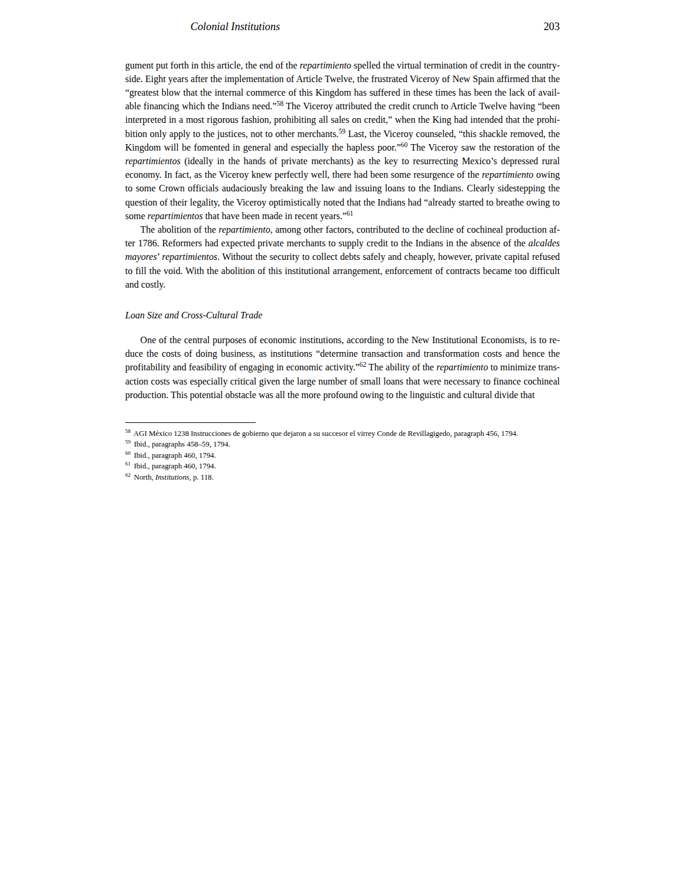Colonial Institutions 203
gument put forth in this article, the end of the repartimiento spelled the virtual termination of credit in the countryside. Eight years after the implementation of Article Twelve, the frustrated Viceroy of New Spain affirmed that the “greatest blow that the internal commerce of this Kingdom has suffered in these times has been the lack of available financing which the Indians need.”58 The Viceroy attributed the credit crunch to Article Twelve having “been interpreted in a most rigorous fashion, prohibiting all sales on credit,” when the King had intended that the prohibition only apply to the justices, not to other merchants.59 Last, the Viceroy counseled, “this shackle removed, the Kingdom will be fomented in general and especially the hapless poor.”60 The Viceroy saw the restoration of the repartimientos (ideally in the hands of private merchants) as the key to resurrecting Mexico’s depressed rural economy. In fact, as the Viceroy knew perfectly well, there had been some resurgence of the repartimiento owing to some Crown officials audaciously breaking the law and issuing loans to the Indians. Clearly sidestepping the question of their legality, the Viceroy optimistically noted that the Indians had “already started to breathe owing to some repartimientos that have been made in recent years.”61
The abolition of the repartimiento, among other factors, contributed to the decline of cochineal production after 1786. Reformers had expected private merchants to supply credit to the Indians in the absence of the alcaldes mayores’ repartimientos. Without the security to collect debts safely and cheaply, however, private capital refused to fill the void. With the abolition of this institutional arrangement, enforcement of contracts became too difficult and costly.
Loan Size and Cross-Cultural Trade
One of the central purposes of economic institutions, according to the New Institutional Economists, is to reduce the costs of doing business, as institutions “determine transaction and transformation costs and hence the profitability and feasibility of engaging in economic activity.”62 The ability of the repartimiento to minimize transaction costs was especially critical given the large number of small loans that were necessary to finance cochineal production. This potential obstacle was all the more profound owing to the linguistic and cultural divide that
58 AGI México 1238 Instrucciones de gobierno que dejaron a su succesor el virrey Conde de Revillagigedo, paragraph 456, 1794.
59 Ibid., paragraphs 458–59, 1794.
60 Ibid., paragraph 460, 1794.
61 Ibid., paragraph 460, 1794.
62 North, Institutions, p. 118.